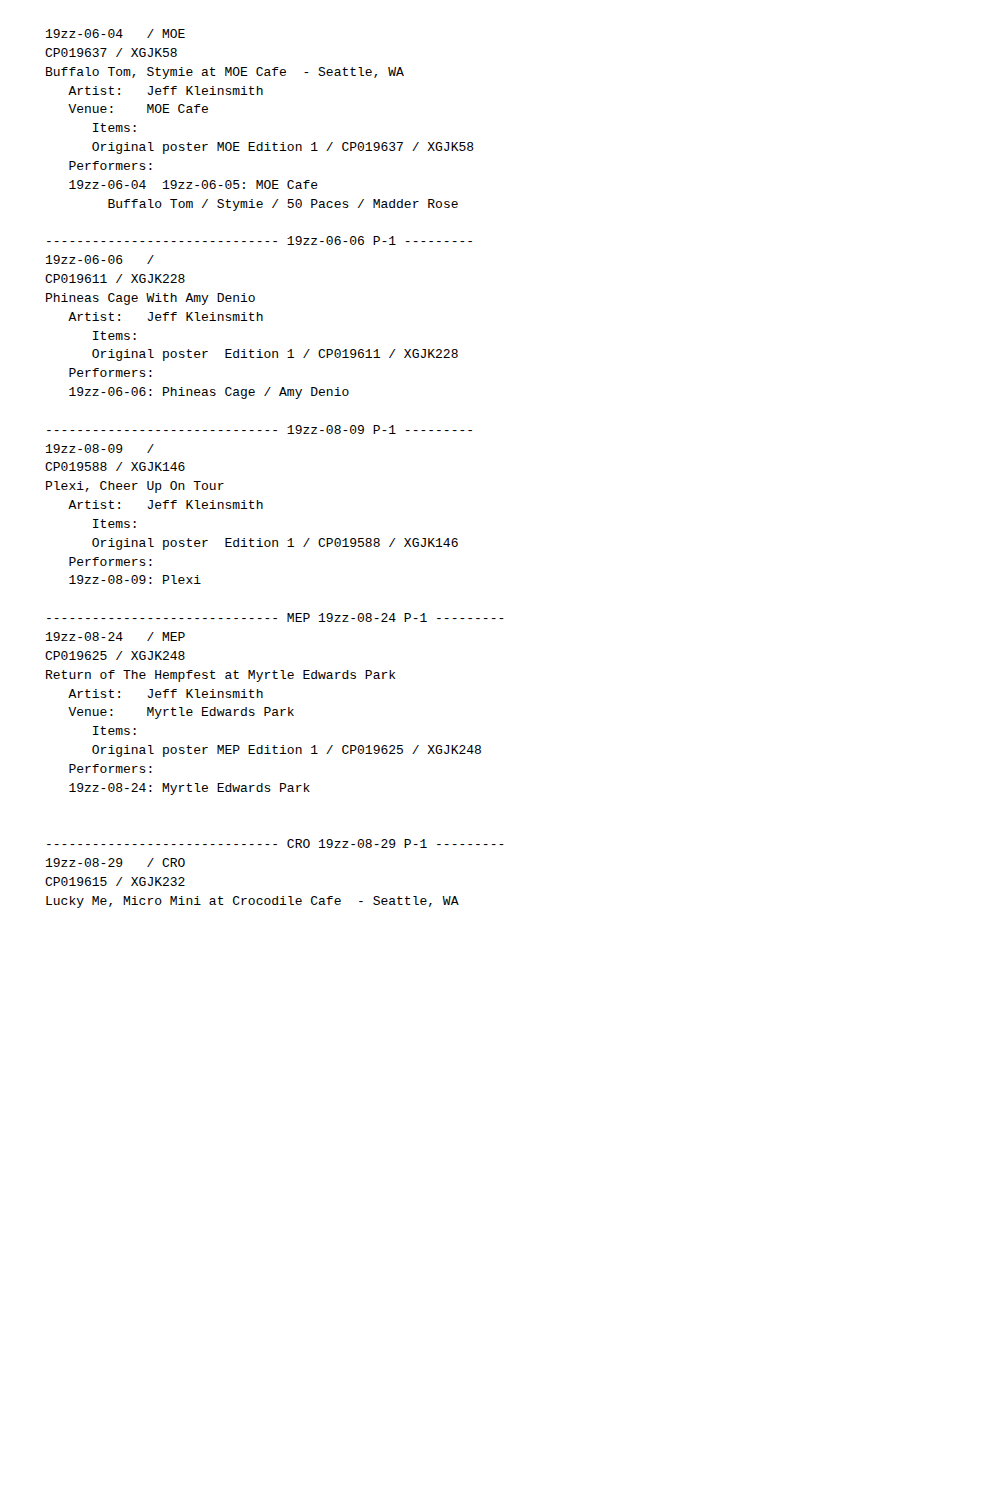19zz-06-04   / MOE 
CP019637 / XGJK58
Buffalo Tom, Stymie at MOE Cafe  - Seattle, WA
   Artist:   Jeff Kleinsmith
   Venue:    MOE Cafe
      Items:
      Original poster MOE Edition 1 / CP019637 / XGJK58
   Performers:
   19zz-06-04  19zz-06-05: MOE Cafe
        Buffalo Tom / Stymie / 50 Paces / Madder Rose

------------------------------ 19zz-06-06 P-1 ---------
19zz-06-06   / 
CP019611 / XGJK228
Phineas Cage With Amy Denio
   Artist:   Jeff Kleinsmith
      Items:
      Original poster  Edition 1 / CP019611 / XGJK228
   Performers:
   19zz-06-06: Phineas Cage / Amy Denio

------------------------------ 19zz-08-09 P-1 ---------
19zz-08-09   / 
CP019588 / XGJK146
Plexi, Cheer Up On Tour
   Artist:   Jeff Kleinsmith
      Items:
      Original poster  Edition 1 / CP019588 / XGJK146
   Performers:
   19zz-08-09: Plexi

------------------------------ MEP 19zz-08-24 P-1 ---------
19zz-08-24   / MEP 
CP019625 / XGJK248
Return of The Hempfest at Myrtle Edwards Park
   Artist:   Jeff Kleinsmith
   Venue:    Myrtle Edwards Park
      Items:
      Original poster MEP Edition 1 / CP019625 / XGJK248
   Performers:
   19zz-08-24: Myrtle Edwards Park


------------------------------ CRO 19zz-08-29 P-1 ---------
19zz-08-29   / CRO 
CP019615 / XGJK232
Lucky Me, Micro Mini at Crocodile Cafe  - Seattle, WA